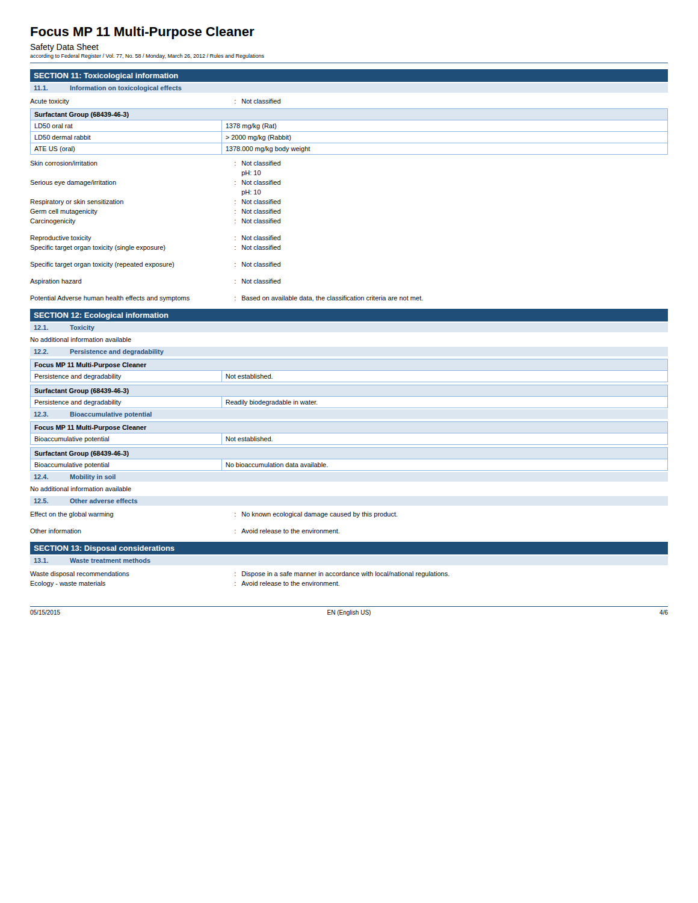Focus MP 11 Multi-Purpose Cleaner
Safety Data Sheet
according to Federal Register / Vol. 77, No. 58 / Monday, March 26, 2012 / Rules and Regulations
SECTION 11: Toxicological information
11.1. Information on toxicological effects
| Acute toxicity | : | Not classified |
| Surfactant Group (68439-46-3) |
| --- |
| LD50 oral rat | 1378 mg/kg (Rat) |
| LD50 dermal rabbit | > 2000 mg/kg (Rabbit) |
| ATE US (oral) | 1378.000 mg/kg body weight |
| Skin corrosion/irritation | : | Not classified |
| | | pH: 10 |
| Serious eye damage/irritation | : | Not classified |
| | | pH: 10 |
| Respiratory or skin sensitization | : | Not classified |
| Germ cell mutagenicity | : | Not classified |
| Carcinogenicity | : | Not classified |
| Reproductive toxicity | : | Not classified |
| Specific target organ toxicity (single exposure) | : | Not classified |
| Specific target organ toxicity (repeated exposure) | : | Not classified |
| Aspiration hazard | : | Not classified |
| Potential Adverse human health effects and symptoms | : | Based on available data, the classification criteria are not met. |
SECTION 12: Ecological information
12.1. Toxicity
No additional information available
12.2. Persistence and degradability
| Focus MP 11 Multi-Purpose Cleaner |
| --- |
| Persistence and degradability | Not established. |
| Surfactant Group (68439-46-3) |
| --- |
| Persistence and degradability | Readily biodegradable in water. |
12.3. Bioaccumulative potential
| Focus MP 11 Multi-Purpose Cleaner |
| --- |
| Bioaccumulative potential | Not established. |
| Surfactant Group (68439-46-3) |
| --- |
| Bioaccumulative potential | No bioaccumulation data available. |
12.4. Mobility in soil
No additional information available
12.5. Other adverse effects
| Effect on the global warming | : | No known ecological damage caused by this product. |
| Other information | : | Avoid release to the environment. |
SECTION 13: Disposal considerations
13.1. Waste treatment methods
| Waste disposal recommendations | : | Dispose in a safe manner in accordance with local/national regulations. |
| Ecology - waste materials | : | Avoid release to the environment. |
05/15/2015
EN (English US)
4/6